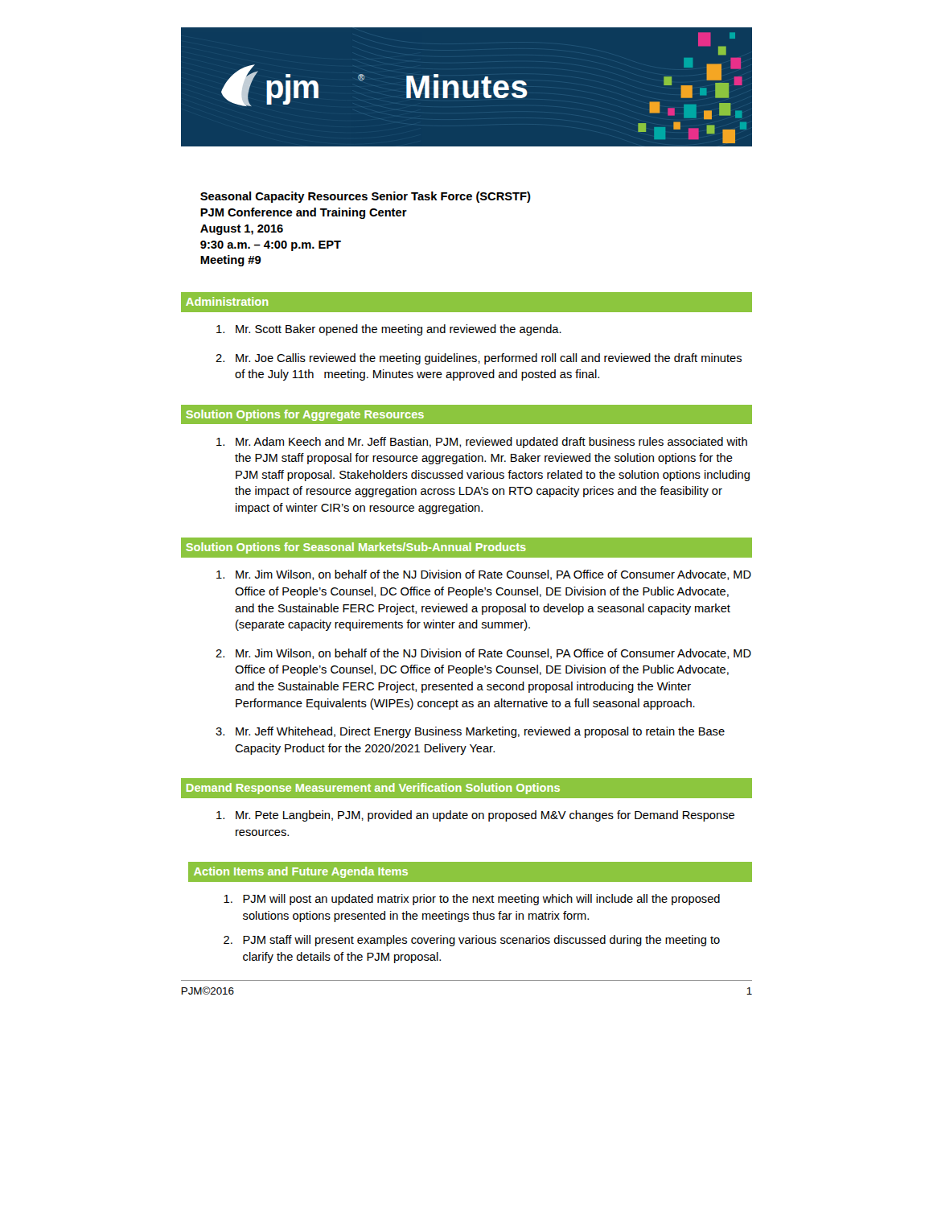pjm ®
Minutes
Seasonal Capacity Resources Senior Task Force (SCRSTF)
PJM Conference and Training Center
August 1, 2016
9:30 a.m. – 4:00 p.m. EPT
Meeting #9
Administration
Mr. Scott Baker opened the meeting and reviewed the agenda.
Mr. Joe Callis reviewed the meeting guidelines, performed roll call and reviewed the draft minutes of the July 11th meeting. Minutes were approved and posted as final.
Solution Options for Aggregate Resources
Mr. Adam Keech and Mr. Jeff Bastian, PJM, reviewed updated draft business rules associated with the PJM staff proposal for resource aggregation. Mr. Baker reviewed the solution options for the PJM staff proposal. Stakeholders discussed various factors related to the solution options including the impact of resource aggregation across LDA’s on RTO capacity prices and the feasibility or impact of winter CIR’s on resource aggregation.
Solution Options for Seasonal Markets/Sub-Annual Products
Mr. Jim Wilson, on behalf of the NJ Division of Rate Counsel, PA Office of Consumer Advocate, MD Office of People’s Counsel, DC Office of People’s Counsel, DE Division of the Public Advocate, and the Sustainable FERC Project, reviewed a proposal to develop a seasonal capacity market (separate capacity requirements for winter and summer).
Mr. Jim Wilson, on behalf of the NJ Division of Rate Counsel, PA Office of Consumer Advocate, MD Office of People’s Counsel, DC Office of People’s Counsel, DE Division of the Public Advocate, and the Sustainable FERC Project, presented a second proposal introducing the Winter Performance Equivalents (WIPEs) concept as an alternative to a full seasonal approach.
Mr. Jeff Whitehead, Direct Energy Business Marketing, reviewed a proposal to retain the Base Capacity Product for the 2020/2021 Delivery Year.
Demand Response Measurement and Verification Solution Options
Mr. Pete Langbein, PJM, provided an update on proposed M&V changes for Demand Response resources.
Action Items and Future Agenda Items
PJM will post an updated matrix prior to the next meeting which will include all the proposed solutions options presented in the meetings thus far in matrix form.
PJM staff will present examples covering various scenarios discussed during the meeting to clarify the details of the PJM proposal.
PJM©2016 1